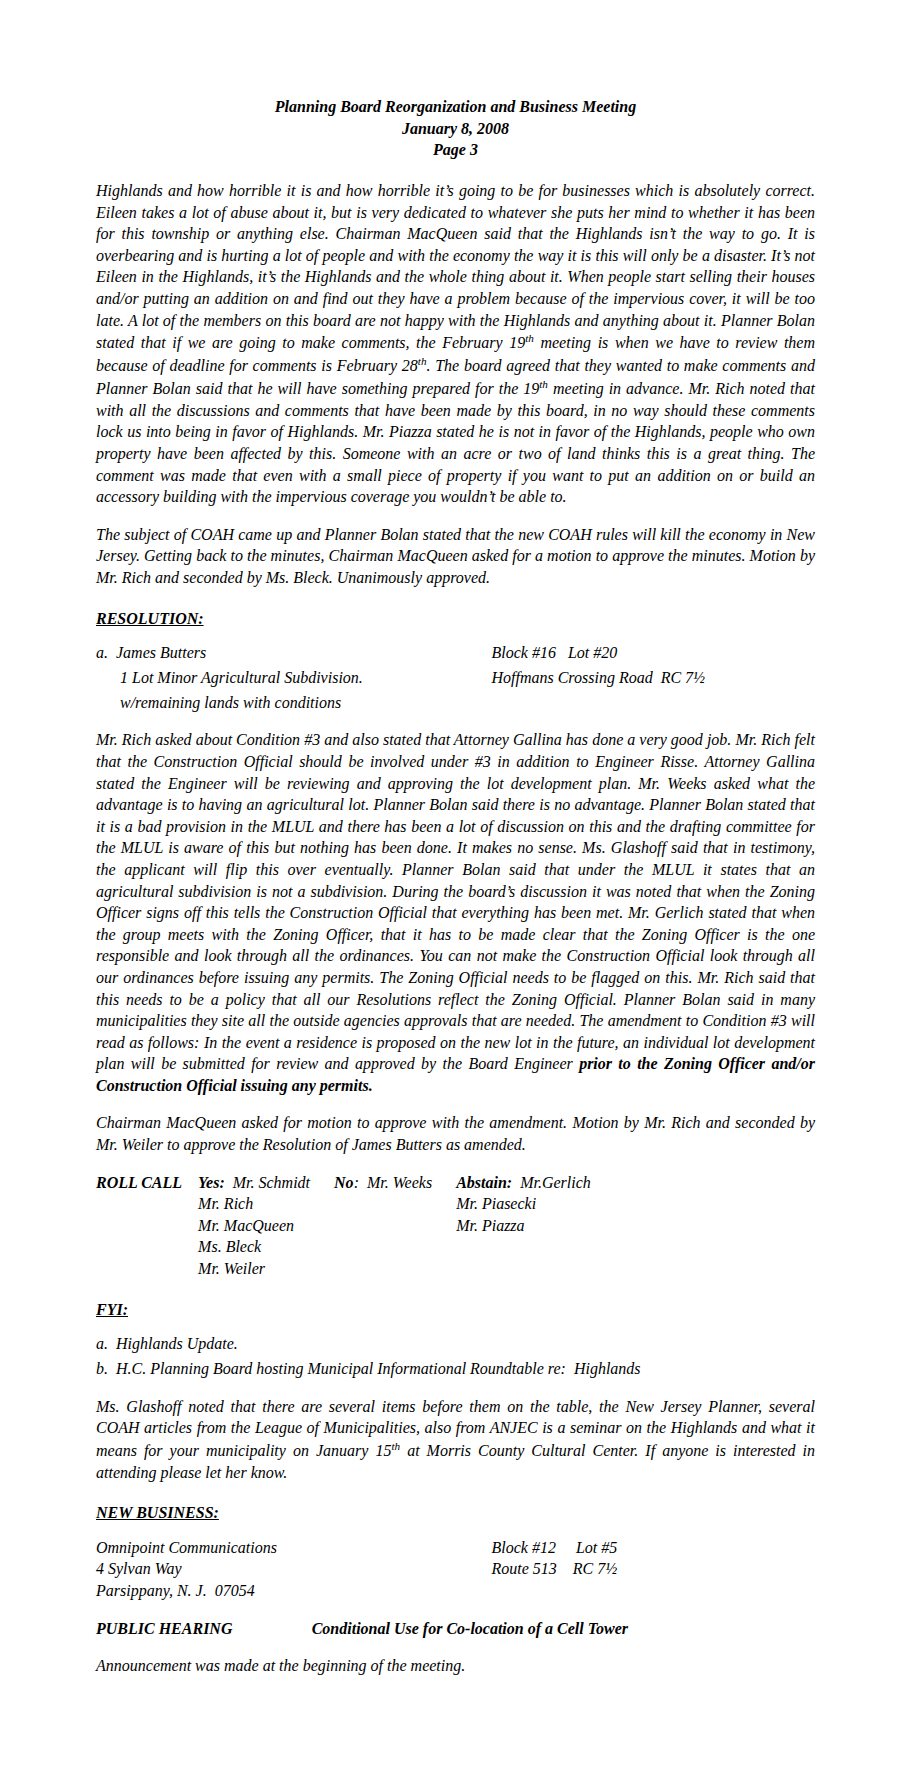Planning Board Reorganization and Business Meeting January 8, 2008 Page 3
Highlands and how horrible it is and how horrible it’s going to be for businesses which is absolutely correct. Eileen takes a lot of abuse about it, but is very dedicated to whatever she puts her mind to whether it has been for this township or anything else. Chairman MacQueen said that the Highlands isn’t the way to go. It is overbearing and is hurting a lot of people and with the economy the way it is this will only be a disaster. It’s not Eileen in the Highlands, it’s the Highlands and the whole thing about it. When people start selling their houses and/or putting an addition on and find out they have a problem because of the impervious cover, it will be too late. A lot of the members on this board are not happy with the Highlands and anything about it. Planner Bolan stated that if we are going to make comments, the February 19th meeting is when we have to review them because of deadline for comments is February 28th. The board agreed that they wanted to make comments and Planner Bolan said that he will have something prepared for the 19th meeting in advance. Mr. Rich noted that with all the discussions and comments that have been made by this board, in no way should these comments lock us into being in favor of Highlands. Mr. Piazza stated he is not in favor of the Highlands, people who own property have been affected by this. Someone with an acre or two of land thinks this is a great thing. The comment was made that even with a small piece of property if you want to put an addition on or build an accessory building with the impervious coverage you wouldn’t be able to.
The subject of COAH came up and Planner Bolan stated that the new COAH rules will kill the economy in New Jersey. Getting back to the minutes, Chairman MacQueen asked for a motion to approve the minutes. Motion by Mr. Rich and seconded by Ms. Bleck. Unanimously approved.
RESOLUTION:
a. James Butters
Block #16 Lot #20
1 Lot Minor Agricultural Subdivision.
Hoffmans Crossing Road RC 7½
w/remaining lands with conditions
Mr. Rich asked about Condition #3 and also stated that Attorney Gallina has done a very good job. Mr. Rich felt that the Construction Official should be involved under #3 in addition to Engineer Risse. Attorney Gallina stated the Engineer will be reviewing and approving the lot development plan. Mr. Weeks asked what the advantage is to having an agricultural lot. Planner Bolan said there is no advantage. Planner Bolan stated that it is a bad provision in the MLUL and there has been a lot of discussion on this and the drafting committee for the MLUL is aware of this but nothing has been done. It makes no sense. Ms. Glashoff said that in testimony, the applicant will flip this over eventually. Planner Bolan said that under the MLUL it states that an agricultural subdivision is not a subdivision. During the board’s discussion it was noted that when the Zoning Officer signs off this tells the Construction Official that everything has been met. Mr. Gerlich stated that when the group meets with the Zoning Officer, that it has to be made clear that the Zoning Officer is the one responsible and look through all the ordinances. You can not make the Construction Official look through all our ordinances before issuing any permits. The Zoning Official needs to be flagged on this. Mr. Rich said that this needs to be a policy that all our Resolutions reflect the Zoning Official. Planner Bolan said in many municipalities they site all the outside agencies approvals that are needed. The amendment to Condition #3 will read as follows: In the event a residence is proposed on the new lot in the future, an individual lot development plan will be submitted for review and approved by the Board Engineer prior to the Zoning Officer and/or Construction Official issuing any permits.
Chairman MacQueen asked for motion to approve with the amendment. Motion by Mr. Rich and seconded by Mr. Weiler to approve the Resolution of James Butters as amended.
| ROLL CALL | Yes: Mr. Schmidt | No : Mr. Weeks | Abstain: Mr.Gerlich |
| | Mr. Rich | | Mr. Piasecki |
| | Mr. MacQueen | | Mr. Piazza |
| | Ms. Bleck | | |
| | Mr. Weiler | | |
FYI:
a. Highlands Update.
b. H.C. Planning Board hosting Municipal Informational Roundtable re: Highlands
Ms. Glashoff noted that there are several items before them on the table, the New Jersey Planner, several COAH articles from the League of Municipalities, also from ANJEC is a seminar on the Highlands and what it means for your municipality on January 15th at Morris County Cultural Center. If anyone is interested in attending please let her know.
NEW BUSINESS:
Omnipoint Communications
Block #12 Lot #5
4 Sylvan Way
Route 513 RC 7½
Parsippany, N. J. 07054
PUBLIC HEARING
Conditional Use for Co-location of a Cell Tower
Announcement was made at the beginning of the meeting.